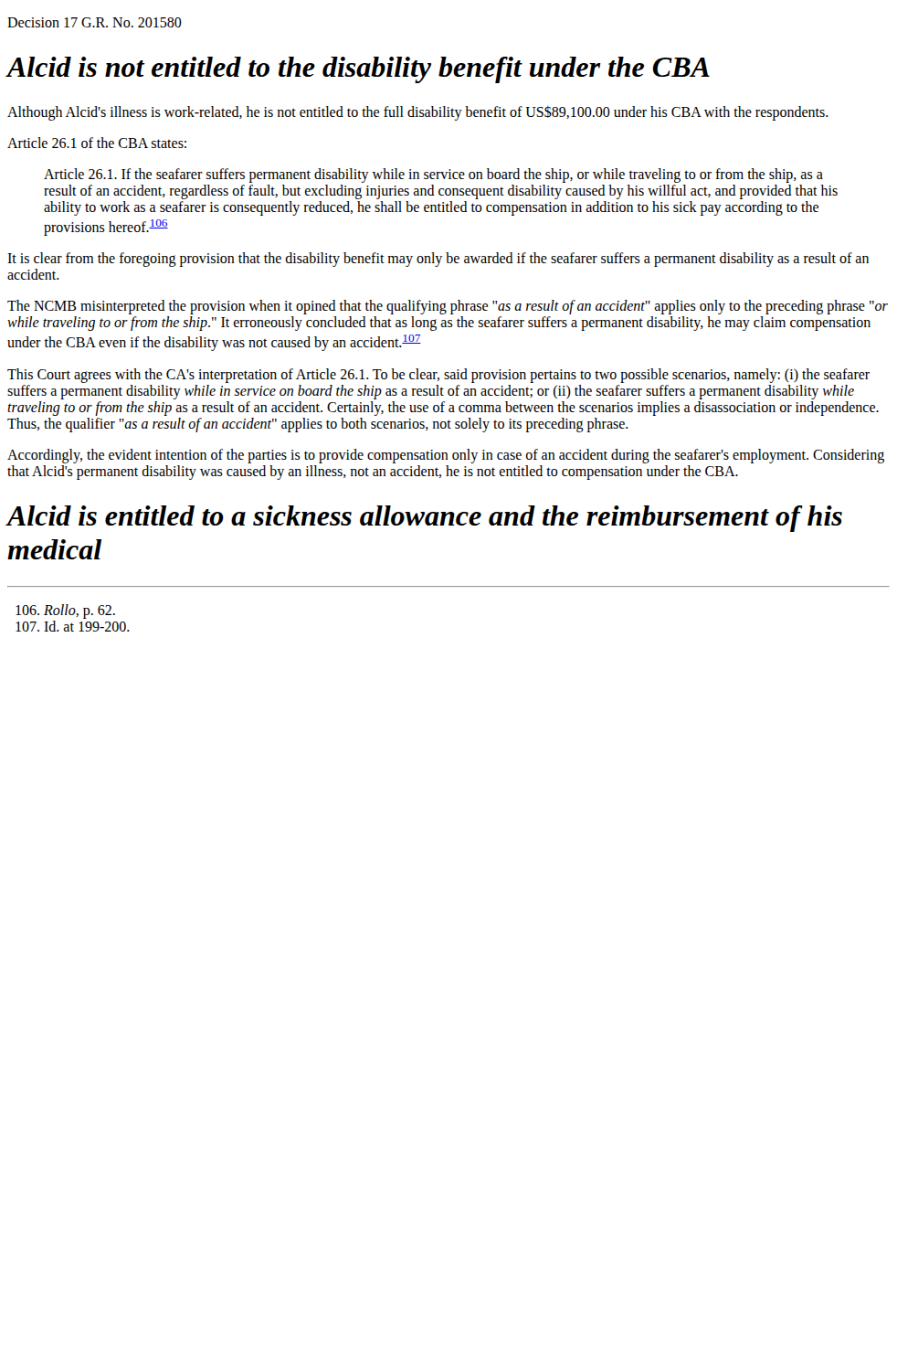Decision 17 G.R. No. 201580
Alcid is not entitled to the disability benefit under the CBA
Although Alcid's illness is work-related, he is not entitled to the full disability benefit of US$89,100.00 under his CBA with the respondents.
Article 26.1 of the CBA states:
Article 26.1. If the seafarer suffers permanent disability while in service on board the ship, or while traveling to or from the ship, as a result of an accident, regardless of fault, but excluding injuries and consequent disability caused by his willful act, and provided that his ability to work as a seafarer is consequently reduced, he shall be entitled to compensation in addition to his sick pay according to the provisions hereof.106
It is clear from the foregoing provision that the disability benefit may only be awarded if the seafarer suffers a permanent disability as a result of an accident.
The NCMB misinterpreted the provision when it opined that the qualifying phrase "as a result of an accident" applies only to the preceding phrase "or while traveling to or from the ship." It erroneously concluded that as long as the seafarer suffers a permanent disability, he may claim compensation under the CBA even if the disability was not caused by an accident.107
This Court agrees with the CA's interpretation of Article 26.1. To be clear, said provision pertains to two possible scenarios, namely: (i) the seafarer suffers a permanent disability while in service on board the ship as a result of an accident; or (ii) the seafarer suffers a permanent disability while traveling to or from the ship as a result of an accident. Certainly, the use of a comma between the scenarios implies a disassociation or independence. Thus, the qualifier "as a result of an accident" applies to both scenarios, not solely to its preceding phrase.
Accordingly, the evident intention of the parties is to provide compensation only in case of an accident during the seafarer's employment. Considering that Alcid's permanent disability was caused by an illness, not an accident, he is not entitled to compensation under the CBA.
Alcid is entitled to a sickness allowance and the reimbursement of his medical
Rollo, p. 62.
Id. at 199-200.